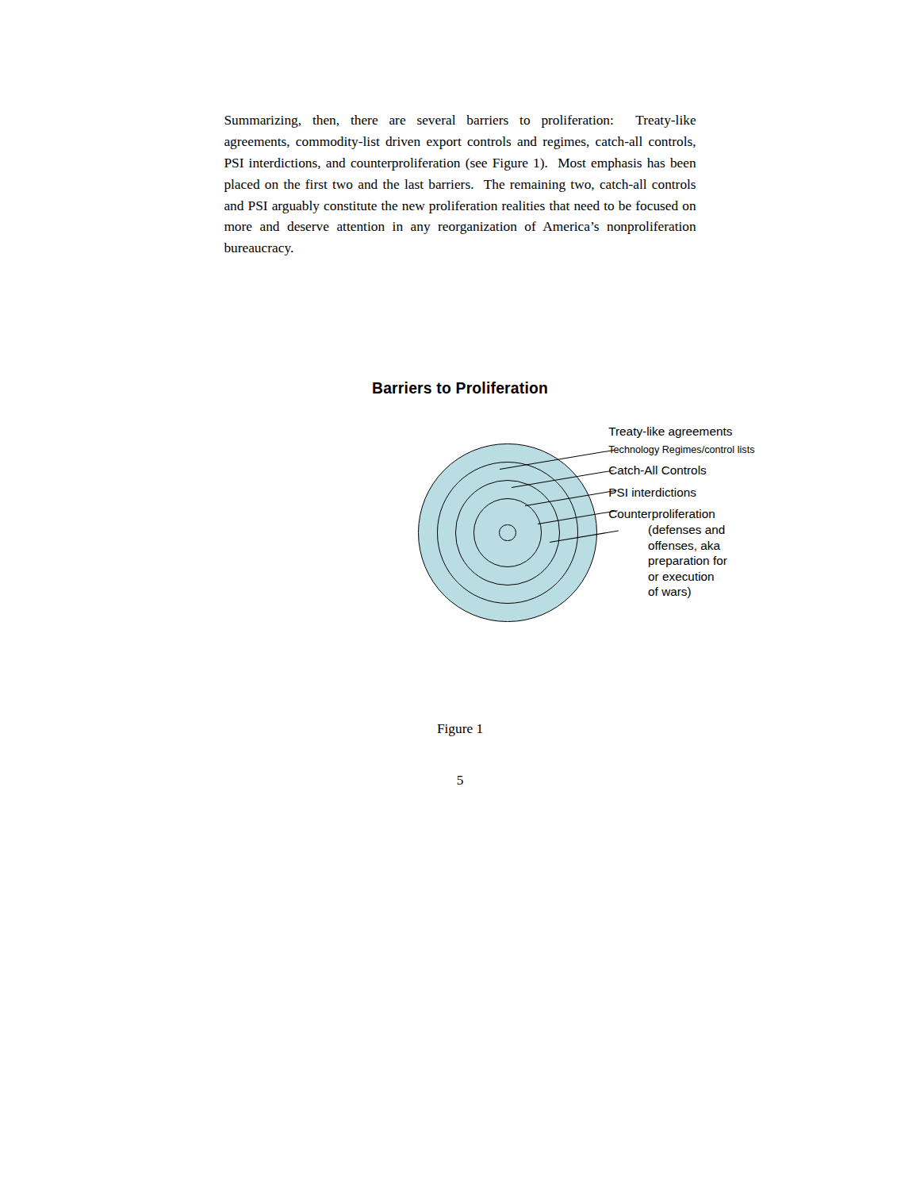Summarizing, then, there are several barriers to proliferation: Treaty-like agreements, commodity-list driven export controls and regimes, catch-all controls, PSI interdictions, and counterproliferation (see Figure 1). Most emphasis has been placed on the first two and the last barriers. The remaining two, catch-all controls and PSI arguably constitute the new proliferation realities that need to be focused on more and deserve attention in any reorganization of America’s nonproliferation bureaucracy.
Barriers to Proliferation
Treaty-like agreements
Technology Regimes/control lists
Catch-All Controls
PSI interdictions
Counterproliferation
(defenses and
offenses, aka
preparation for
or execution
of wars)
Figure 1
5